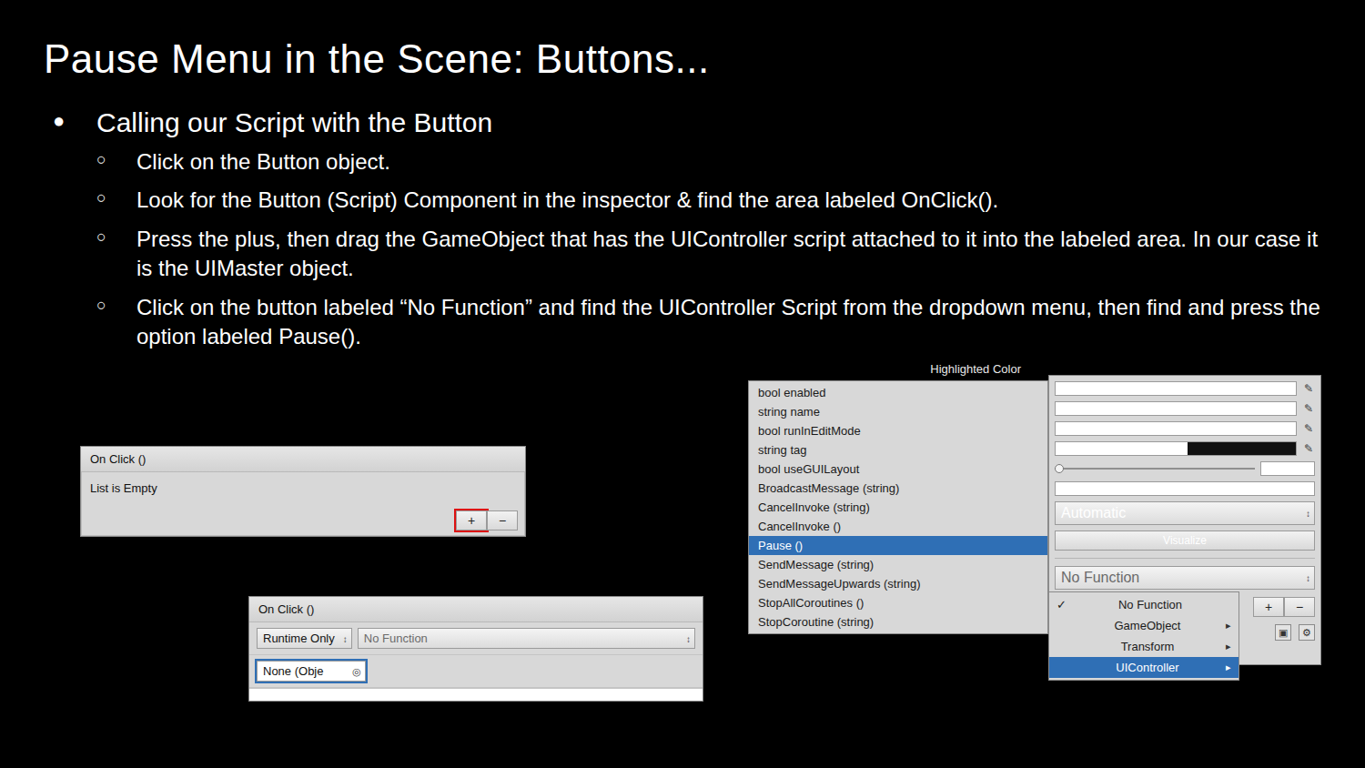Pause Menu in the Scene: Buttons...
Calling our Script with the Button
Click on the Button object.
Look for the Button (Script) Component in the inspector & find the area labeled OnClick().
Press the plus, then drag the GameObject that has the UIController script attached to it into the labeled area. In our case it is the UIMaster object.
Click on the button labeled “No Function” and find the UIController Script from the dropdown menu, then find and press the option labeled Pause().
On Click ()
List is Empty
+
−
On Click ()
Runtime Only
No Function
None (Obje
Highlighted Color
✎
✎
✎
✎
1
0.1
Automatic
Visualize
No Function
+
−
▣
⚙
bool enabled
string name
bool runInEditMode
string tag
bool useGUILayout
BroadcastMessage (string)
CancelInvoke (string)
CancelInvoke ()
Pause ()
SendMessage (string)
SendMessageUpwards (string)
StopAllCoroutines ()
StopCoroutine (string)
✓No Function
GameObject▸
Transform▸
UIController▸